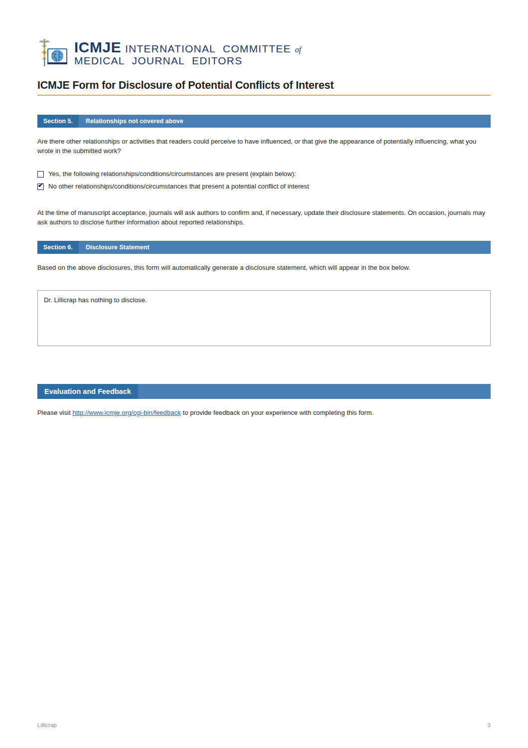ICMJE International Committee of
Medical Journal Editors
ICMJE Form for Disclosure of Potential Conflicts of Interest
Section 5.
Relationships not covered above
Are there other relationships or activities that readers could perceive to have influenced, or that give the appearance of potentially influencing, what you wrote in the submitted work?
Yes, the following relationships/conditions/circumstances are present (explain below):
No other relationships/conditions/circumstances that present a potential conflict of interest
At the time of manuscript acceptance, journals will ask authors to confirm and, if necessary, update their disclosure statements. On occasion, journals may ask authors to disclose further information about reported relationships.
Section 6.
Disclosure Statement
Based on the above disclosures, this form will automatically generate a disclosure statement, which will appear in the box below.
Dr. Lillicrap has nothing to disclose.
Evaluation and Feedback
Please visit http://www.icmje.org/cgi-bin/feedback to provide feedback on your experience with completing this form.
Lillicrap
3